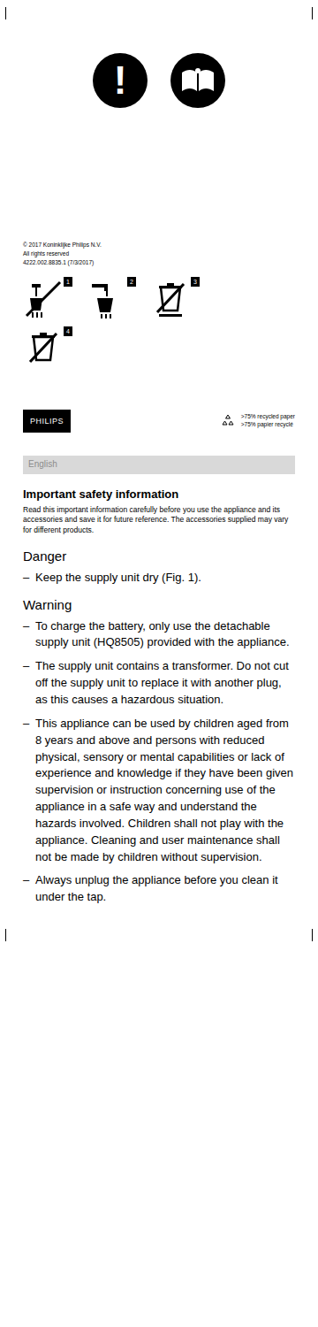!
© 2017 Koninklijke Philips N.V.
All rights reserved
4222.002.8835.1 (7/3/2017)
1
2
3
4
PHILIPS
>75% recycled paper
>75% papier recyclé
English
Important safety information
Read this important information carefully before you use the appliance and its accessories and save it for future reference. The accessories supplied may vary for different products.
Danger
Keep the supply unit dry (Fig. 1).
Warning
To charge the battery, only use the detachable supply unit (HQ8505) provided with the appliance.
The supply unit contains a transformer. Do not cut off the supply unit to replace it with another plug, as this causes a hazardous situation.
This appliance can be used by children aged from 8 years and above and persons with reduced physical, sensory or mental capabilities or lack of experience and knowledge if they have been given supervision or instruction concerning use of the appliance in a safe way and understand the hazards involved. Children shall not play with the appliance. Cleaning and user maintenance shall not be made by children without supervision.
Always unplug the appliance before you clean it under the tap.